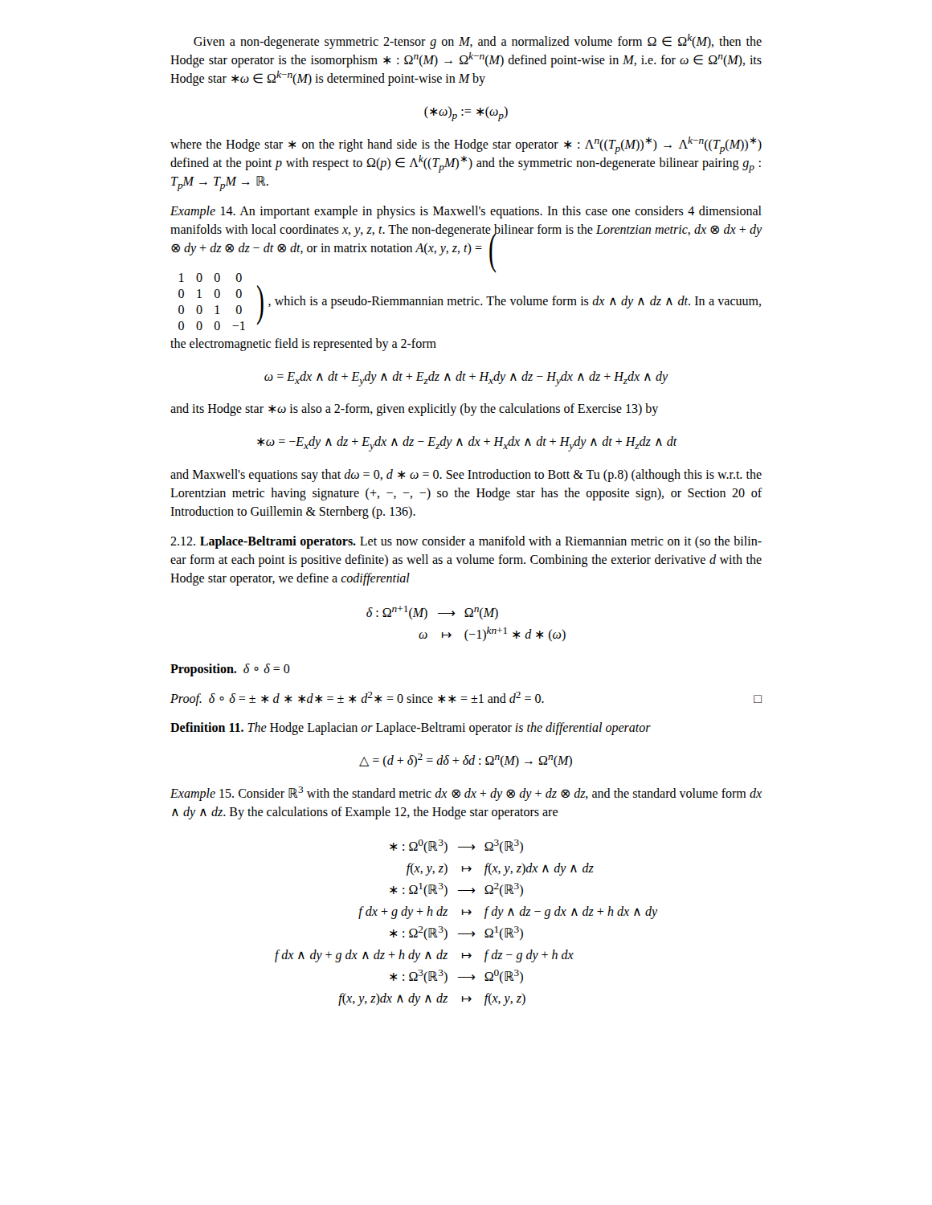Given a non-degenerate symmetric 2-tensor g on M, and a normalized volume form Ω ∈ Ωk(M), then the Hodge star operator is the isomorphism ∗ : Ωn(M) → Ωk−n(M) defined point-wise in M, i.e. for ω ∈ Ωn(M), its Hodge star ∗ω ∈ Ωk−n(M) is determined point-wise in M by
(∗ω)p := ∗(ωp)
where the Hodge star ∗ on the right hand side is the Hodge star operator ∗ : Λn((Tp(M))∗) → Λk−n((Tp(M))∗) defined at the point p with respect to Ω(p) ∈ Λk((TpM)∗) and the symmetric non-degenerate bilinear pairing gp : TpM → TpM → ℝ.
Example 14. An important example in physics is Maxwell's equations. In this case one considers 4 dimensional manifolds with local coordinates x, y, z, t. The non-degenerate bilinear form is the Lorentzian metric, dx ⊗ dx + dy ⊗ dy + dz ⊗ dz − dt ⊗ dt, or in matrix notation A(x, y, z, t) = (
| 1 | 0 | 0 | 0 |
| 0 | 1 | 0 | 0 |
| 0 | 0 | 1 | 0 |
| 0 | 0 | 0 | −1 |
), which is a pseudo-Riemmannian metric. The volume form is dx ∧ dy ∧ dz ∧ dt. In a vacuum, the electromagnetic field is represented by a 2-form
ω = Exdx ∧ dt + Eydy ∧ dt + Ezdz ∧ dt + Hxdy ∧ dz − Hydx ∧ dz + Hzdx ∧ dy
and its Hodge star ∗ω is also a 2-form, given explicitly (by the calculations of Exercise 13) by
∗ω = −Exdy ∧ dz + Eydx ∧ dz − Ezdy ∧ dx + Hxdx ∧ dt + Hydy ∧ dt + Hzdz ∧ dt
and Maxwell's equations say that dω = 0, d ∗ ω = 0. See Introduction to Bott & Tu (p.8) (although this is w.r.t. the Lorentzian metric having signature (+, −, −, −) so the Hodge star has the opposite sign), or Section 20 of Introduction to Guillemin & Sternberg (p. 136).
2.12. Laplace-Beltrami operators. Let us now consider a manifold with a Riemannian metric on it (so the bilinear form at each point is positive definite) as well as a volume form. Combining the exterior derivative d with the Hodge star operator, we define a codifferential
| δ : Ω n +1 ( M ) | ⟶ | Ω n ( M ) |
| ω | ↦ | (−1) kn +1 ∗ d ∗ ( ω ) |
Proposition. δ ∘ δ = 0
Proof. δ ∘ δ = ± ∗ d ∗ ∗d∗ = ± ∗ d2∗ = 0 since ∗∗ = ±1 and d2 = 0. □
Definition 11. The Hodge Laplacian or Laplace-Beltrami operator is the differential operator
△ = (d + δ)2 = dδ + δd : Ωn(M) → Ωn(M)
Example 15. Consider ℝ3 with the standard metric dx ⊗ dx + dy ⊗ dy + dz ⊗ dz, and the standard volume form dx ∧ dy ∧ dz. By the calculations of Example 12, the Hodge star operators are
| ∗ : Ω 0 (ℝ 3 ) | ⟶ | Ω 3 (ℝ 3 ) |
| f ( x , y , z ) | ↦ | f ( x , y , z ) dx ∧ dy ∧ dz |
| ∗ : Ω 1 (ℝ 3 ) | ⟶ | Ω 2 (ℝ 3 ) |
| f dx + g dy + h dz | ↦ | f dy ∧ dz − g dx ∧ dz + h dx ∧ dy |
| ∗ : Ω 2 (ℝ 3 ) | ⟶ | Ω 1 (ℝ 3 ) |
| f dx ∧ dy + g dx ∧ dz + h dy ∧ dz | ↦ | f dz − g dy + h dx |
| ∗ : Ω 3 (ℝ 3 ) | ⟶ | Ω 0 (ℝ 3 ) |
| f ( x , y , z ) dx ∧ dy ∧ dz | ↦ | f ( x , y , z ) |